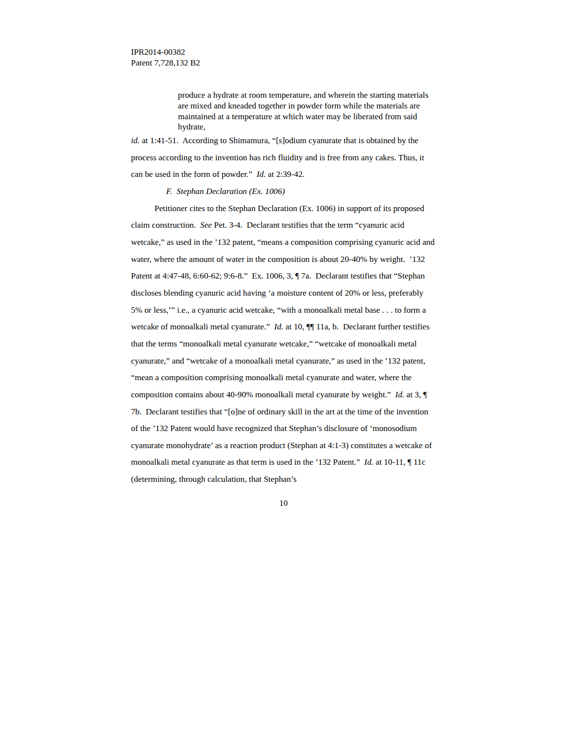IPR2014-00382
Patent 7,728,132 B2
produce a hydrate at room temperature, and wherein the starting materials are mixed and kneaded together in powder form while the materials are maintained at a temperature at which water may be liberated from said hydrate,
id. at 1:41-51. According to Shimamura, “[s]odium cyanurate that is obtained by the process according to the invention has rich fluidity and is free from any cakes. Thus, it can be used in the form of powder.” Id. at 2:39-42.
F. Stephan Declaration (Ex. 1006)
Petitioner cites to the Stephan Declaration (Ex. 1006) in support of its proposed claim construction. See Pet. 3-4. Declarant testifies that the term “cyanuric acid wetcake,” as used in the ’132 patent, “means a composition comprising cyanuric acid and water, where the amount of water in the composition is about 20-40% by weight. ’132 Patent at 4:47-48, 6:60-62; 9:6-8.” Ex. 1006, 3, ¶ 7a. Declarant testifies that “Stephan discloses blending cyanuric acid having ‘a moisture content of 20% or less, preferably 5% or less,’” i.e., a cyanuric acid wetcake, “with a monoalkali metal base . . . to form a wetcake of monoalkali metal cyanurate.” Id. at 10, ¶¶ 11a, b. Declarant further testifies that the terms “monoalkali metal cyanurate wetcake,” “wetcake of monoalkali metal cyanurate,” and “wetcake of a monoalkali metal cyanurate,” as used in the ’132 patent, “mean a composition comprising monoalkali metal cyanurate and water, where the composition contains about 40-90% monoalkali metal cyanurate by weight.” Id. at 3, ¶ 7b. Declarant testifies that “[o]ne of ordinary skill in the art at the time of the invention of the ’132 Patent would have recognized that Stephan’s disclosure of ‘monosodium cyanurate monohydrate’ as a reaction product (Stephan at 4:1-3) constitutes a wetcake of monoalkali metal cyanurate as that term is used in the ’132 Patent.” Id. at 10-11, ¶ 11c (determining, through calculation, that Stephan’s
10